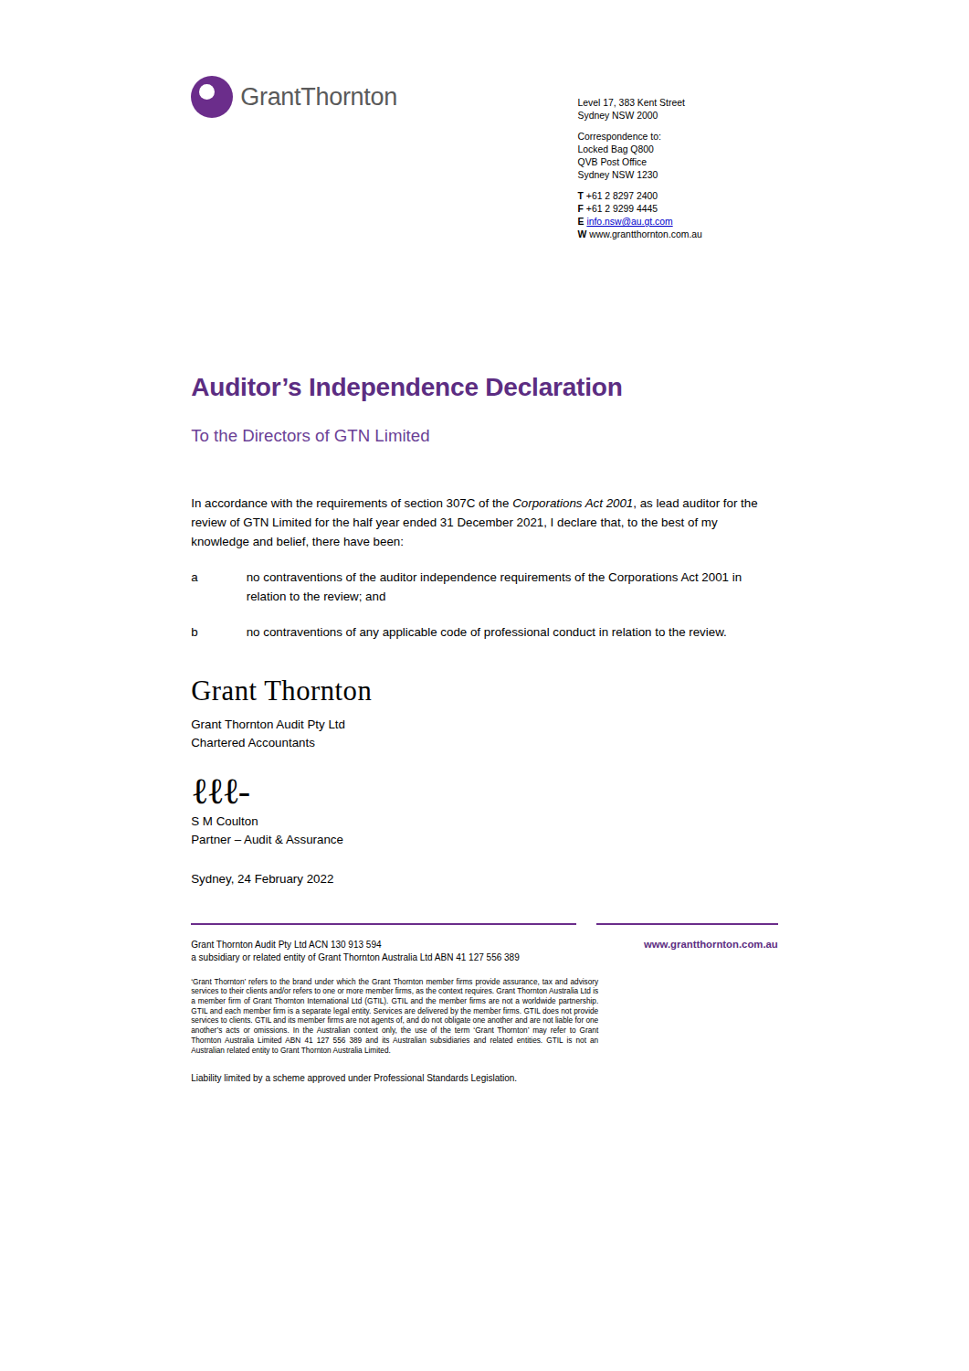GrantThornton
Level 17, 383 Kent Street
Sydney NSW 2000
Correspondence to:
Locked Bag Q800
QVB Post Office
Sydney NSW 1230
T +61 2 8297 2400
F +61 2 9299 4445
E info.nsw@au.gt.com
W www.grantthornton.com.au
Auditor’s Independence Declaration
To the Directors of GTN Limited
In accordance with the requirements of section 307C of the Corporations Act 2001, as lead auditor for the review of GTN Limited for the half year ended 31 December 2021, I declare that, to the best of my knowledge and belief, there have been:
a
no contraventions of the auditor independence requirements of the Corporations Act 2001 in relation to the review; and
b
no contraventions of any applicable code of professional conduct in relation to the review.
Grant Thornton
Grant Thornton Audit Pty Ltd
Chartered Accountants
ℓℓℓ-
S M Coulton
Partner – Audit & Assurance
Sydney, 24 February 2022
Grant Thornton Audit Pty Ltd ACN 130 913 594
a subsidiary or related entity of Grant Thornton Australia Ltd ABN 41 127 556 389
www.grantthornton.com.au
‘Grant Thornton’ refers to the brand under which the Grant Thornton member firms provide assurance, tax and advisory services to their clients and/or refers to one or more member firms, as the context requires. Grant Thornton Australia Ltd is a member firm of Grant Thornton International Ltd (GTIL). GTIL and the member firms are not a worldwide partnership. GTIL and each member firm is a separate legal entity. Services are delivered by the member firms. GTIL does not provide services to clients. GTIL and its member firms are not agents of, and do not obligate one another and are not liable for one another’s acts or omissions. In the Australian context only, the use of the term ‘Grant Thornton’ may refer to Grant Thornton Australia Limited ABN 41 127 556 389 and its Australian subsidiaries and related entities. GTIL is not an Australian related entity to Grant Thornton Australia Limited.
Liability limited by a scheme approved under Professional Standards Legislation.